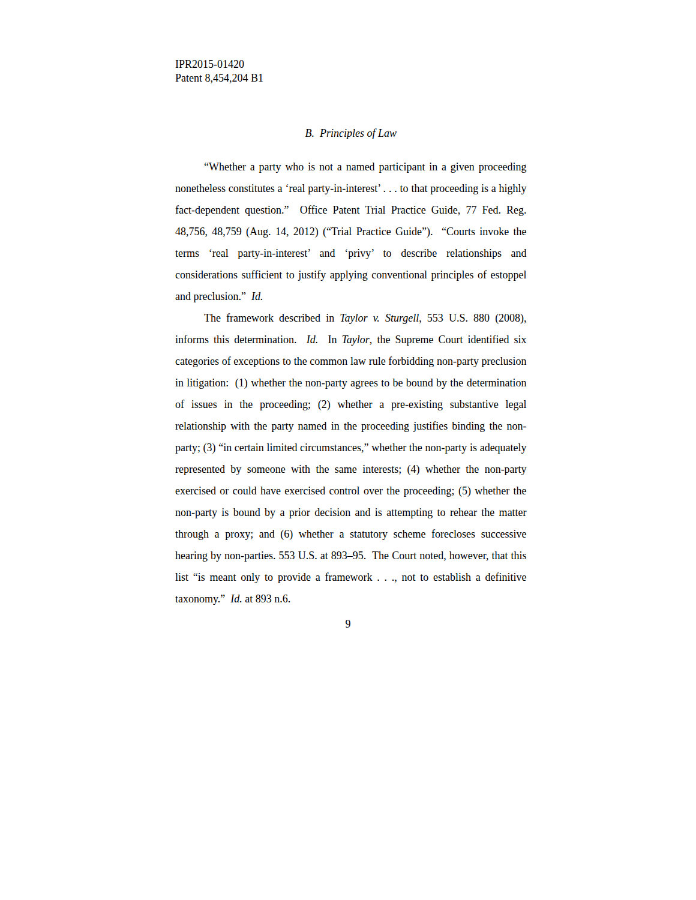IPR2015-01420
Patent 8,454,204 B1
B. Principles of Law
“Whether a party who is not a named participant in a given proceeding nonetheless constitutes a ‘real party-in-interest’ . . . to that proceeding is a highly fact-dependent question.” Office Patent Trial Practice Guide, 77 Fed. Reg. 48,756, 48,759 (Aug. 14, 2012) (“Trial Practice Guide”). “Courts invoke the terms ‘real party-in-interest’ and ‘privy’ to describe relationships and considerations sufficient to justify applying conventional principles of estoppel and preclusion.” Id.
The framework described in Taylor v. Sturgell, 553 U.S. 880 (2008), informs this determination. Id. In Taylor, the Supreme Court identified six categories of exceptions to the common law rule forbidding non-party preclusion in litigation: (1) whether the non-party agrees to be bound by the determination of issues in the proceeding; (2) whether a pre-existing substantive legal relationship with the party named in the proceeding justifies binding the non-party; (3) “in certain limited circumstances,” whether the non-party is adequately represented by someone with the same interests; (4) whether the non-party exercised or could have exercised control over the proceeding; (5) whether the non-party is bound by a prior decision and is attempting to rehear the matter through a proxy; and (6) whether a statutory scheme forecloses successive hearing by non-parties. 553 U.S. at 893–95. The Court noted, however, that this list “is meant only to provide a framework . . ., not to establish a definitive taxonomy.” Id. at 893 n.6.
9